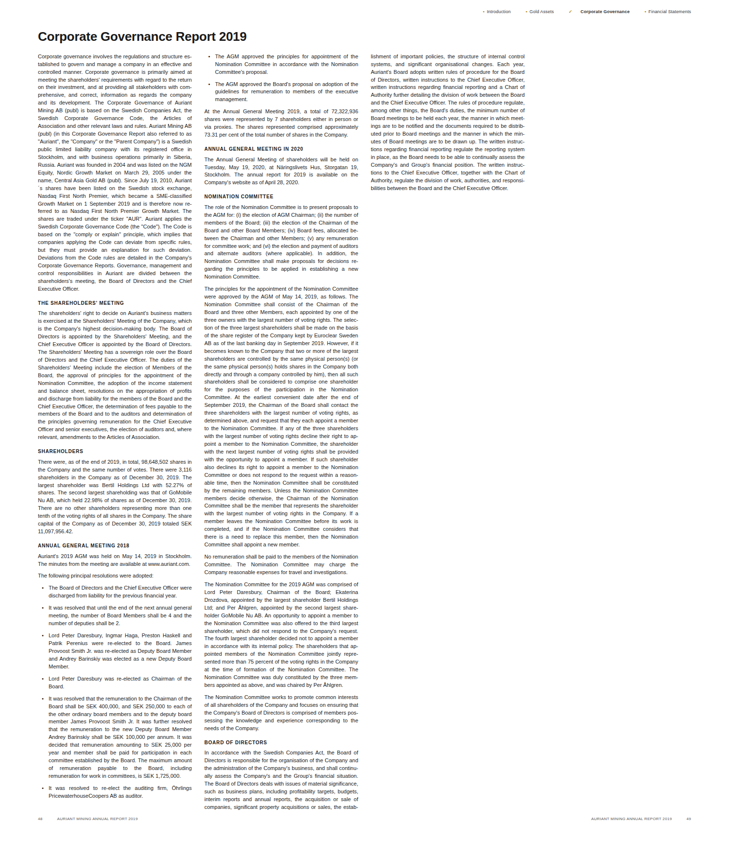▪ Introduction ▪ Gold Assets ✓Corporate Governance ▪ Financial Statements
Corporate Governance Report 2019
Corporate governance involves the regulations and structure established to govern and manage a company in an effective and controlled manner. Corporate governance is primarily aimed at meeting the shareholders' requirements with regard to the return on their investment, and at providing all stakeholders with comprehensive, and correct, information as regards the company and its development. The Corporate Governance of Auriant Mining AB (publ) is based on the Swedish Companies Act, the Swedish Corporate Governance Code, the Articles of Association and other relevant laws and rules. Auriant Mining AB (publ) (in this Corporate Governance Report also referred to as "Auriant", the "Company" or the "Parent Company") is a Swedish public limited liability company with its registered office in Stockholm, and with business operations primarily in Siberia, Russia. Auriant was founded in 2004 and was listed on the NGM Equity, Nordic Growth Market on March 29, 2005 under the name, Central Asia Gold AB (publ). Since July 19, 2010, Auriant´s shares have been listed on the Swedish stock exchange, Nasdaq First North Premier, which became a SME-classified Growth Market on 1 September 2019 and is therefore now referred to as Nasdaq First North Premier Growth Market. The shares are traded under the ticker "AUR". Auriant applies the Swedish Corporate Governance Code (the "Code"). The Code is based on the "comply or explain" principle, which implies that companies applying the Code can deviate from specific rules, but they must provide an explanation for such deviation. Deviations from the Code rules are detailed in the Company's Corporate Governance Reports. Governance, management and control responsibilities in Auriant are divided between the shareholders's meeting, the Board of Directors and the Chief Executive Officer.
The Shareholders' Meeting
The shareholders' right to decide on Auriant's business matters is exercised at the Shareholders' Meeting of the Company, which is the Company's highest decision-making body. The Board of Directors is appointed by the Shareholders' Meeting, and the Chief Executive Officer is appointed by the Board of Directors. The Shareholders' Meeting has a sovereign role over the Board of Directors and the Chief Executive Officer. The duties of the Shareholders' Meeting include the election of Members of the Board, the approval of principles for the appointment of the Nomination Committee, the adoption of the income statement and balance sheet, resolutions on the appropriation of profits and discharge from liability for the members of the Board and the Chief Executive Officer, the determination of fees payable to the members of the Board and to the auditors and determination of the principles governing remuneration for the Chief Executive Officer and senior executives, the election of auditors and, where relevant, amendments to the Articles of Association.
Shareholders
There were, as of the end of 2019, in total, 98,648,502 shares in the Company and the same number of votes. There were 3,116 shareholders in the Company as of December 30, 2019. The largest shareholder was Bertil Holdings Ltd with 52.27% of shares. The second largest shareholding was that of GoMobile Nu AB, which held 22.98% of shares as of December 30, 2019. There are no other shareholders representing more than one tenth of the voting rights of all shares in the Company. The share capital of the Company as of December 30, 2019 totaled SEK 11,097,956.42.
Annual General Meeting 2018
Auriant's 2019 AGM was held on May 14, 2019 in Stockholm. The minutes from the meeting are available at www.auriant.com.
The following principal resolutions were adopted:
The Board of Directors and the Chief Executive Officer were discharged from liability for the previous financial year.
It was resolved that until the end of the next annual general meeting, the number of Board Members shall be 4 and the number of deputies shall be 2.
Lord Peter Daresbury, Ingmar Haga, Preston Haskell and Patrik Perenius were re-elected to the Board. James Provoost Smith Jr. was re-elected as Deputy Board Member and Andrey Barinskiy was elected as a new Deputy Board Member.
Lord Peter Daresbury was re-elected as Chairman of the Board.
It was resolved that the remuneration to the Chairman of the Board shall be SEK 400,000, and SEK 250,000 to each of the other ordinary board members and to the deputy board member James Provoost Smith Jr. It was further resolved that the remuneration to the new Deputy Board Member Andrey Barinskiy shall be SEK 100,000 per annum. It was decided that remuneration amounting to SEK 25,000 per year and member shall be paid for participation in each committee established by the Board. The maximum amount of remuneration payable to the Board, including remuneration for work in committees, is SEK 1,725,000.
It was resolved to re-elect the auditing firm, Öhrlings PricewaterhouseCoopers AB as auditor.
The AGM approved the principles for appointment of the Nomination Committee in accordance with the Nomination Committee's proposal.
The AGM approved the Board's proposal on adoption of the guidelines for remuneration to members of the executive management.
At the Annual General Meeting 2019, a total of 72,322,936 shares were represented by 7 shareholders either in person or via proxies. The shares represented comprised approximately 73.31 per cent of the total number of shares in the Company.
Annual General Meeting in 2020
The Annual General Meeting of shareholders will be held on Tuesday, May 19, 2020, at Näringslivets Hus, Storgatan 19, Stockholm. The annual report for 2019 is available on the Company's website as of April 28, 2020.
Nomination Committee
The role of the Nomination Committee is to present proposals to the AGM for: (i) the election of AGM Chairman; (ii) the number of members of the Board; (iii) the election of the Chairman of the Board and other Board Members; (iv) Board fees, allocated between the Chairman and other Members; (v) any remuneration for committee work; and (vi) the election and payment of auditors and alternate auditors (where applicable). In addition, the Nomination Committee shall make proposals for decisions regarding the principles to be applied in establishing a new Nomination Committee.
The principles for the appointment of the Nomination Committee were approved by the AGM of May 14, 2019, as follows. The Nomination Committee shall consist of the Chairman of the Board and three other Members, each appointed by one of the three owners with the largest number of voting rights. The selection of the three largest shareholders shall be made on the basis of the share register of the Company kept by Euroclear Sweden AB as of the last banking day in September 2019. However, if it becomes known to the Company that two or more of the largest shareholders are controlled by the same physical person(s) (or the same physical person(s) holds shares in the Company both directly and through a company controlled by him), then all such shareholders shall be considered to comprise one shareholder for the purposes of the participation in the Nomination Committee. At the earliest convenient date after the end of September 2019, the Chairman of the Board shall contact the three shareholders with the largest number of voting rights, as determined above, and request that they each appoint a member to the Nomination Committee. If any of the three shareholders with the largest number of voting rights decline their right to appoint a member to the Nomination Committee, the shareholder with the next largest number of voting rights shall be provided with the opportunity to appoint a member. If such shareholder also declines its right to appoint a member to the Nomination Committee or does not respond to the request within a reasonable time, then the Nomination Committee shall be constituted by the remaining members. Unless the Nomination Committee members decide otherwise, the Chairman of the Nomination Committee shall be the member that represents the shareholder with the largest number of voting rights in the Company. If a member leaves the Nomination Committee before its work is completed, and if the Nomination Committee considers that there is a need to replace this member, then the Nomination Committee shall appoint a new member.
No remuneration shall be paid to the members of the Nomination Committee. The Nomination Committee may charge the Company reasonable expenses for travel and investigations.
The Nomination Committee for the 2019 AGM was comprised of Lord Peter Daresbury, Chairman of the Board; Ekaterina Drozdova, appointed by the largest shareholder Bertil Holdings Ltd; and Per Åhlgren, appointed by the second largest shareholder GoMobile Nu AB. An opportunity to appoint a member to the Nomination Committee was also offered to the third largest shareholder, which did not respond to the Company's request. The fourth largest shareholder decided not to appoint a member in accordance with its internal policy. The shareholders that appointed members of the Nomination Committee jointly represented more than 75 percent of the voting rights in the Company at the time of formation of the Nomination Committee. The Nomination Committee was duly constituted by the three members appointed as above, and was chaired by Per Åhlgren.
The Nomination Committee works to promote common interests of all shareholders of the Company and focuses on ensuring that the Company's Board of Directors is comprised of members possessing the knowledge and experience corresponding to the needs of the Company.
Board of Directors
In accordance with the Swedish Companies Act, the Board of Directors is responsible for the organisation of the Company and the administration of the Company's business, and shall continually assess the Company's and the Group's financial situation. The Board of Directors deals with issues of material significance, such as business plans, including profitability targets, budgets, interim reports and annual reports, the acquisition or sale of companies, significant property acquisitions or sales, the establishment of important policies, the structure of internal control systems, and significant organisational changes. Each year, Auriant's Board adopts written rules of procedure for the Board of Directors, written instructions to the Chief Executive Officer, written instructions regarding financial reporting and a Chart of Authority further detailing the division of work between the Board and the Chief Executive Officer. The rules of procedure regulate, among other things, the Board's duties, the minimum number of Board meetings to be held each year, the manner in which meetings are to be notified and the documents required to be distributed prior to Board meetings and the manner in which the minutes of Board meetings are to be drawn up. The written instructions regarding financial reporting regulate the reporting system in place, as the Board needs to be able to continually assess the Company's and Group's financial position. The written instructions to the Chief Executive Officer, together with the Chart of Authority, regulate the division of work, authorities, and responsibilities between the Board and the Chief Executive Officer.
48
AURIANT MINING ANNUAL REPORT 2019
AURIANT MINING ANNUAL REPORT 2019
49